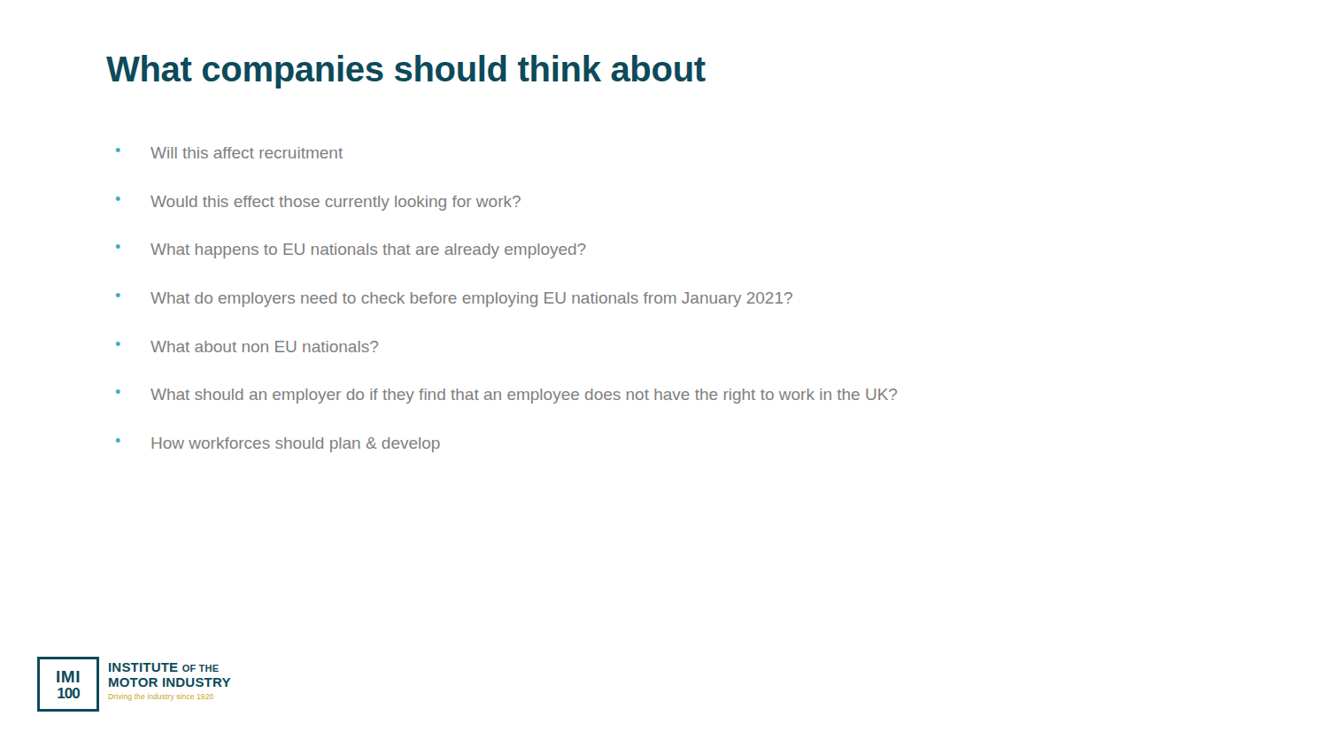What companies should think about
Will this affect recruitment
Would this effect those currently looking for work?
What happens to EU nationals that are already employed?
What do employers need to check before employing EU nationals from January 2021?
What about non EU nationals?
What should an employer do if they find that an employee does not have the right to work in the UK?
How workforces should plan & develop
IMI
100
INSTITUTE OF THE
MOTOR INDUSTRY
Driving the industry since 1920